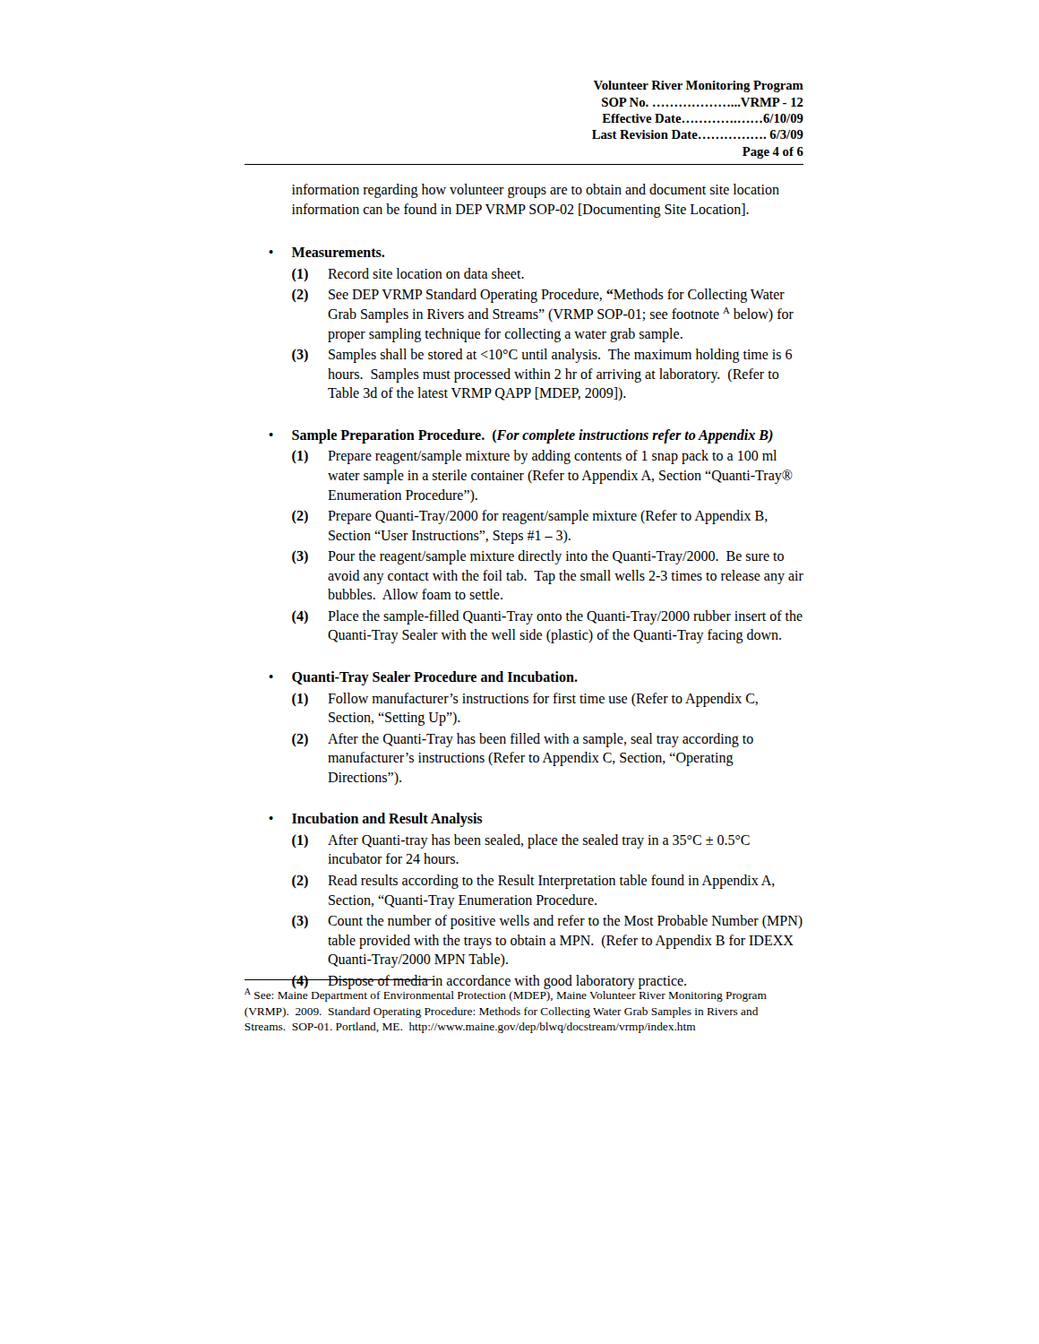Volunteer River Monitoring Program
SOP No. ………………...VRMP - 12
Effective Date………….……6/10/09
Last Revision Date……………. 6/3/09
Page 4 of 6
information regarding how volunteer groups are to obtain and document site location information can be found in DEP VRMP SOP-02 [Documenting Site Location].
Measurements.
(1) Record site location on data sheet.
(2) See DEP VRMP Standard Operating Procedure, “Methods for Collecting Water Grab Samples in Rivers and Streams” (VRMP SOP-01; see footnote A below) for proper sampling technique for collecting a water grab sample.
(3) Samples shall be stored at <10°C until analysis. The maximum holding time is 6 hours. Samples must processed within 2 hr of arriving at laboratory. (Refer to Table 3d of the latest VRMP QAPP [MDEP, 2009]).
Sample Preparation Procedure. (For complete instructions refer to Appendix B)
(1) Prepare reagent/sample mixture by adding contents of 1 snap pack to a 100 ml water sample in a sterile container (Refer to Appendix A, Section “Quanti-Tray® Enumeration Procedure”).
(2) Prepare Quanti-Tray/2000 for reagent/sample mixture (Refer to Appendix B, Section “User Instructions”, Steps #1 – 3).
(3) Pour the reagent/sample mixture directly into the Quanti-Tray/2000. Be sure to avoid any contact with the foil tab. Tap the small wells 2-3 times to release any air bubbles. Allow foam to settle.
(4) Place the sample-filled Quanti-Tray onto the Quanti-Tray/2000 rubber insert of the Quanti-Tray Sealer with the well side (plastic) of the Quanti-Tray facing down.
Quanti-Tray Sealer Procedure and Incubation.
(1) Follow manufacturer’s instructions for first time use (Refer to Appendix C, Section, “Setting Up”).
(2) After the Quanti-Tray has been filled with a sample, seal tray according to manufacturer’s instructions (Refer to Appendix C, Section, “Operating Directions”).
Incubation and Result Analysis
(1) After Quanti-tray has been sealed, place the sealed tray in a 35°C ± 0.5°C incubator for 24 hours.
(2) Read results according to the Result Interpretation table found in Appendix A, Section, “Quanti-Tray Enumeration Procedure.
(3) Count the number of positive wells and refer to the Most Probable Number (MPN) table provided with the trays to obtain a MPN. (Refer to Appendix B for IDEXX Quanti-Tray/2000 MPN Table).
(4) Dispose of media in accordance with good laboratory practice.
A See: Maine Department of Environmental Protection (MDEP), Maine Volunteer River Monitoring Program (VRMP). 2009. Standard Operating Procedure: Methods for Collecting Water Grab Samples in Rivers and Streams. SOP-01. Portland, ME. http://www.maine.gov/dep/blwq/docstream/vrmp/index.htm